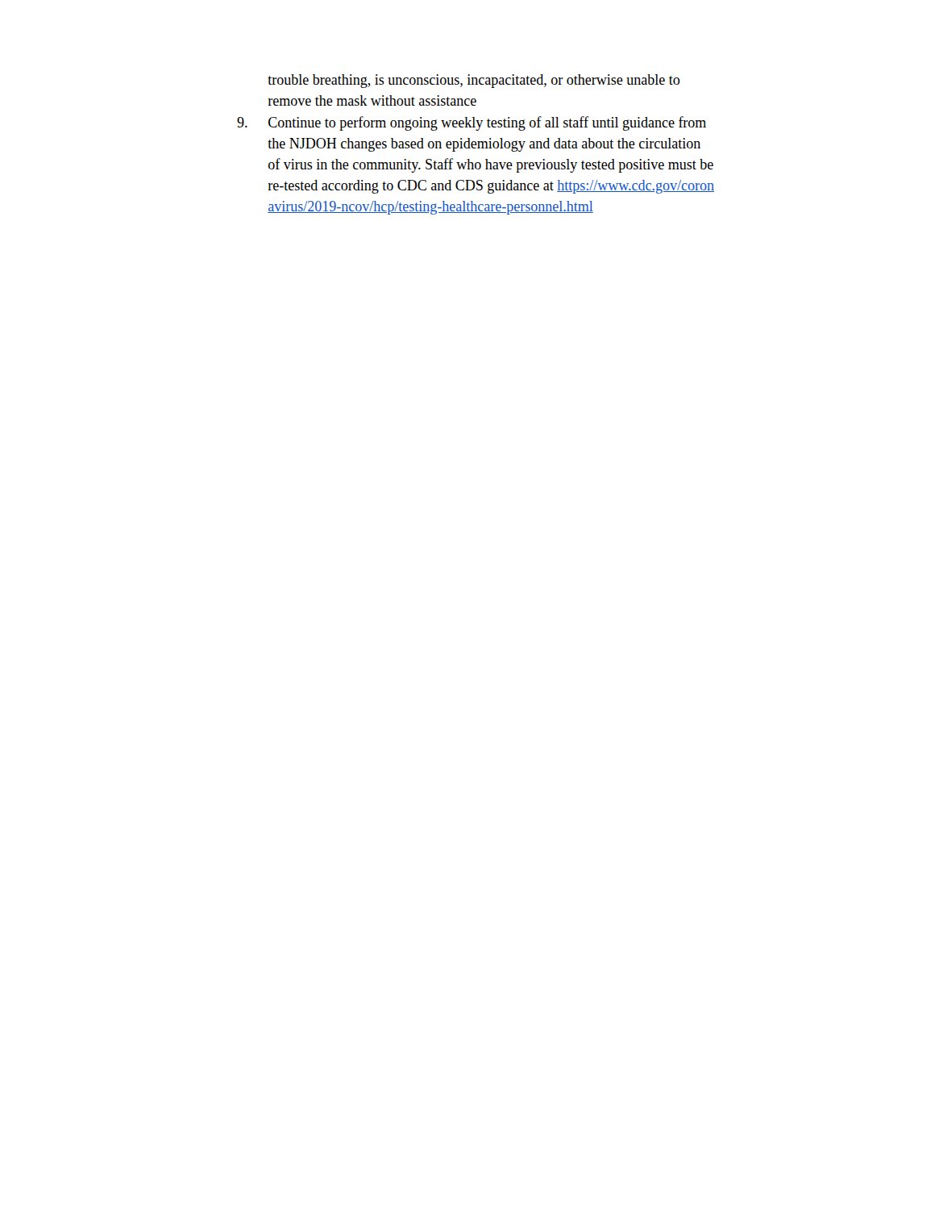trouble breathing, is unconscious, incapacitated, or otherwise unable to remove the mask without assistance
9. Continue to perform ongoing weekly testing of all staff until guidance from the NJDOH changes based on epidemiology and data about the circulation of virus in the community. Staff who have previously tested positive must be re-tested according to CDC and CDS guidance at https://www.cdc.gov/coronavirus/2019-ncov/hcp/testing-healthcare-personnel.html